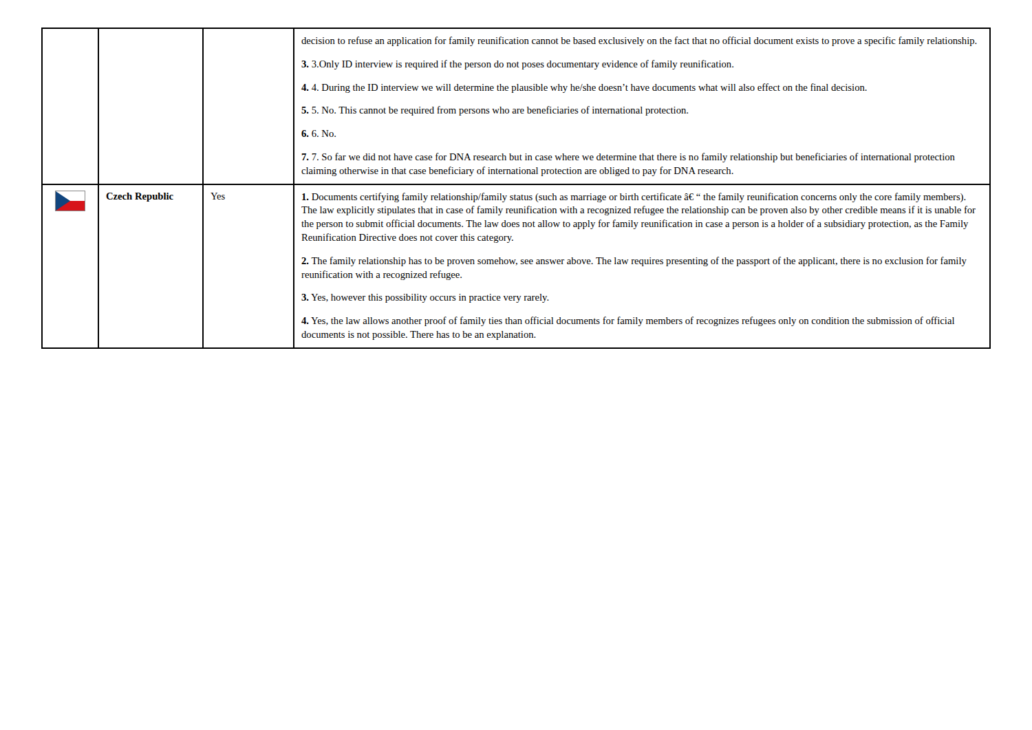| | | | decision to refuse an application for family reunification cannot be based exclusively on the fact that no official document exists to prove a specific family relationship. 3. 3.Only ID interview is required if the person do not poses documentary evidence of family reunification. 4. 4. During the ID interview we will determine the plausible why he/she doesn’t have documents what will also effect on the final decision. 5. 5. No. This cannot be required from persons who are beneficiaries of international protection. 6. 6. No. 7. 7. So far we did not have case for DNA research but in case where we determine that there is no family relationship but beneficiaries of international protection claiming otherwise in that case beneficiary of international protection are obliged to pay for DNA research. |
| | Czech Republic | Yes | 1. Documents certifying family relationship/family status (such as marriage or birth certificate â€ “ the family reunification concerns only the core family members). The law explicitly stipulates that in case of family reunification with a recognized refugee the relationship can be proven also by other credible means if it is unable for the person to submit official documents. The law does not allow to apply for family reunification in case a person is a holder of a subsidiary protection, as the Family Reunification Directive does not cover this category. 2. The family relationship has to be proven somehow, see answer above. The law requires presenting of the passport of the applicant, there is no exclusion for family reunification with a recognized refugee. 3. Yes, however this possibility occurs in practice very rarely. 4. Yes, the law allows another proof of family ties than official documents for family members of recognizes refugees only on condition the submission of official documents is not possible. There has to be an explanation. |